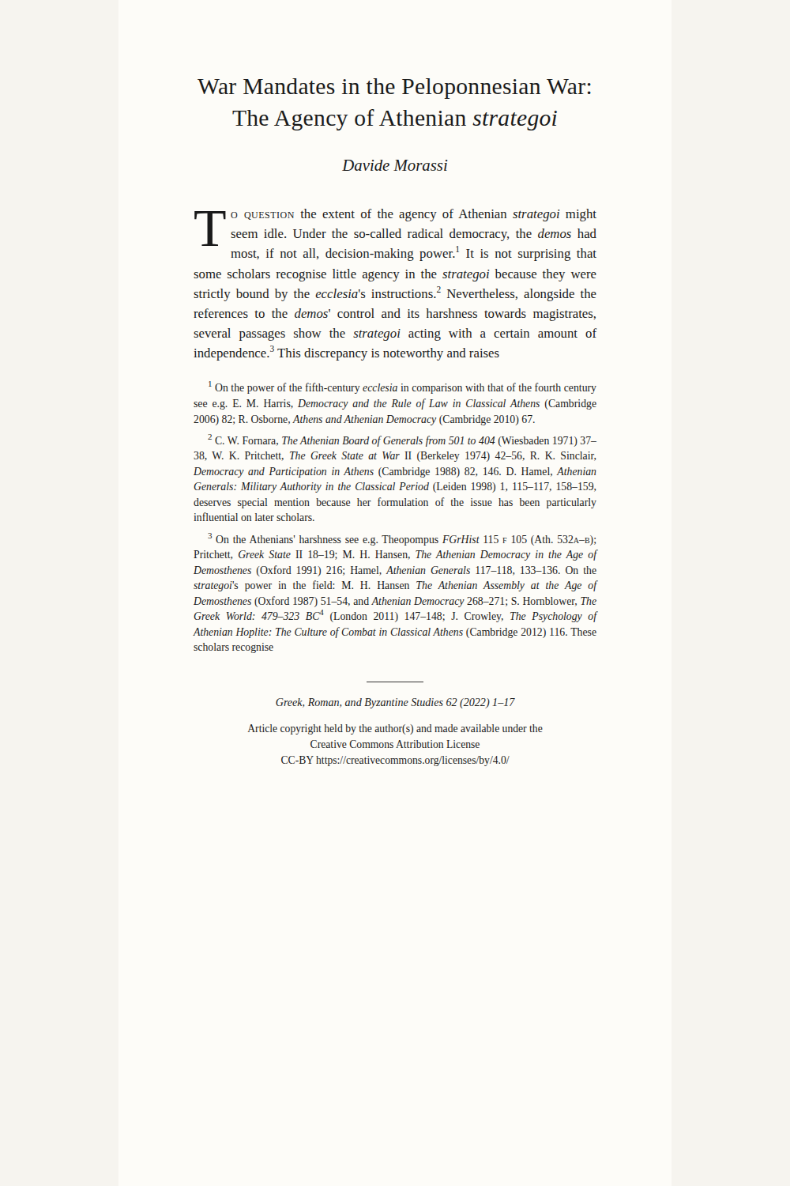War Mandates in the Peloponnesian War:
The Agency of Athenian strategoi
Davide Morassi
To question the extent of the agency of Athenian strategoi might seem idle. Under the so-called radical democracy, the demos had most, if not all, decision-making power.1 It is not surprising that some scholars recognise little agency in the strategoi because they were strictly bound by the ecclesia's instructions.2 Nevertheless, alongside the references to the demos' control and its harshness towards magistrates, several passages show the strategoi acting with a certain amount of independence.3 This discrepancy is noteworthy and raises
1 On the power of the fifth-century ecclesia in comparison with that of the fourth century see e.g. E. M. Harris, Democracy and the Rule of Law in Classical Athens (Cambridge 2006) 82; R. Osborne, Athens and Athenian Democracy (Cambridge 2010) 67.
2 C. W. Fornara, The Athenian Board of Generals from 501 to 404 (Wiesbaden 1971) 37–38, W. K. Pritchett, The Greek State at War II (Berkeley 1974) 42–56, R. K. Sinclair, Democracy and Participation in Athens (Cambridge 1988) 82, 146. D. Hamel, Athenian Generals: Military Authority in the Classical Period (Leiden 1998) 1, 115–117, 158–159, deserves special mention because her formulation of the issue has been particularly influential on later scholars.
3 On the Athenians' harshness see e.g. Theopompus FGrHist 115 f 105 (Ath. 532a–b); Pritchett, Greek State II 18–19; M. H. Hansen, The Athenian Democracy in the Age of Demosthenes (Oxford 1991) 216; Hamel, Athenian Generals 117–118, 133–136. On the strategoi's power in the field: M. H. Hansen The Athenian Assembly at the Age of Demosthenes (Oxford 1987) 51–54, and Athenian Democracy 268–271; S. Hornblower, The Greek World: 479–323 BC4 (London 2011) 147–148; J. Crowley, The Psychology of Athenian Hoplite: The Culture of Combat in Classical Athens (Cambridge 2012) 116. These scholars recognise
Greek, Roman, and Byzantine Studies 62 (2022) 1–17
Article copyright held by the author(s) and made available under the
Creative Commons Attribution License
CC-BY https://creativecommons.org/licenses/by/4.0/